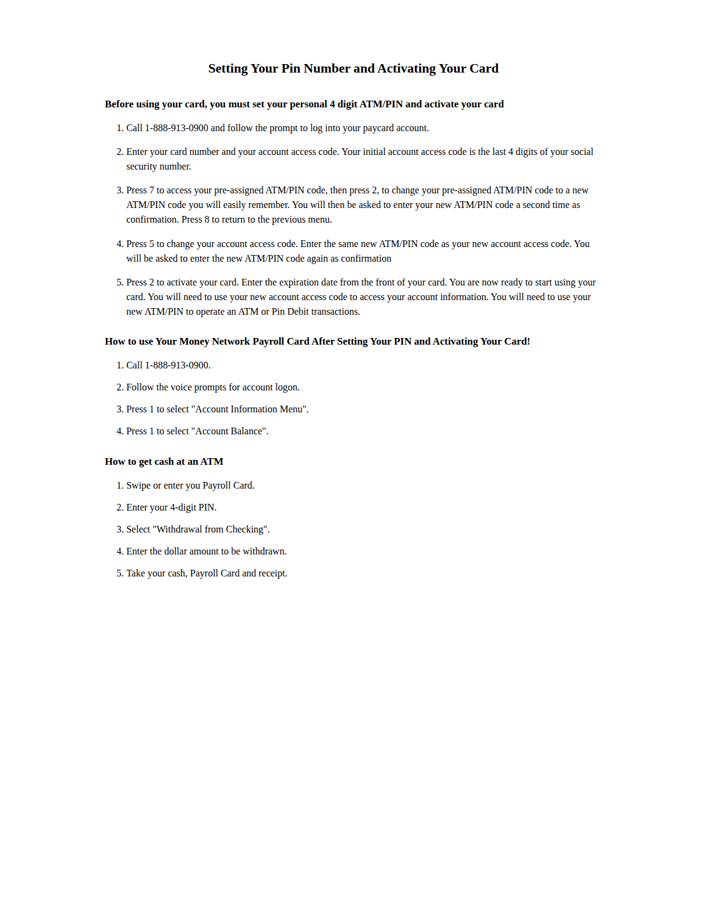Setting Your Pin Number and Activating Your Card
Before using your card, you must set your personal 4 digit ATM/PIN and activate your card
Call 1-888-913-0900 and follow the prompt to log into your paycard account.
Enter your card number and your account access code. Your initial account access code is the last 4 digits of your social security number.
Press 7 to access your pre-assigned ATM/PIN code, then press 2, to change your pre-assigned ATM/PIN code to a new ATM/PIN code you will easily remember. You will then be asked to enter your new ATM/PIN code a second time as confirmation. Press 8 to return to the previous menu.
Press 5 to change your account access code. Enter the same new ATM/PIN code as your new account access code. You will be asked to enter the new ATM/PIN code again as confirmation
Press 2 to activate your card. Enter the expiration date from the front of your card. You are now ready to start using your card. You will need to use your new account access code to access your account information. You will need to use your new ATM/PIN to operate an ATM or Pin Debit transactions.
How to use Your Money Network Payroll Card After Setting Your PIN and Activating Your Card!
Call 1-888-913-0900.
Follow the voice prompts for account logon.
Press 1 to select "Account Information Menu".
Press 1 to select "Account Balance".
How to get cash at an ATM
Swipe or enter you Payroll Card.
Enter your 4-digit PIN.
Select "Withdrawal from Checking".
Enter the dollar amount to be withdrawn.
Take your cash, Payroll Card and receipt.